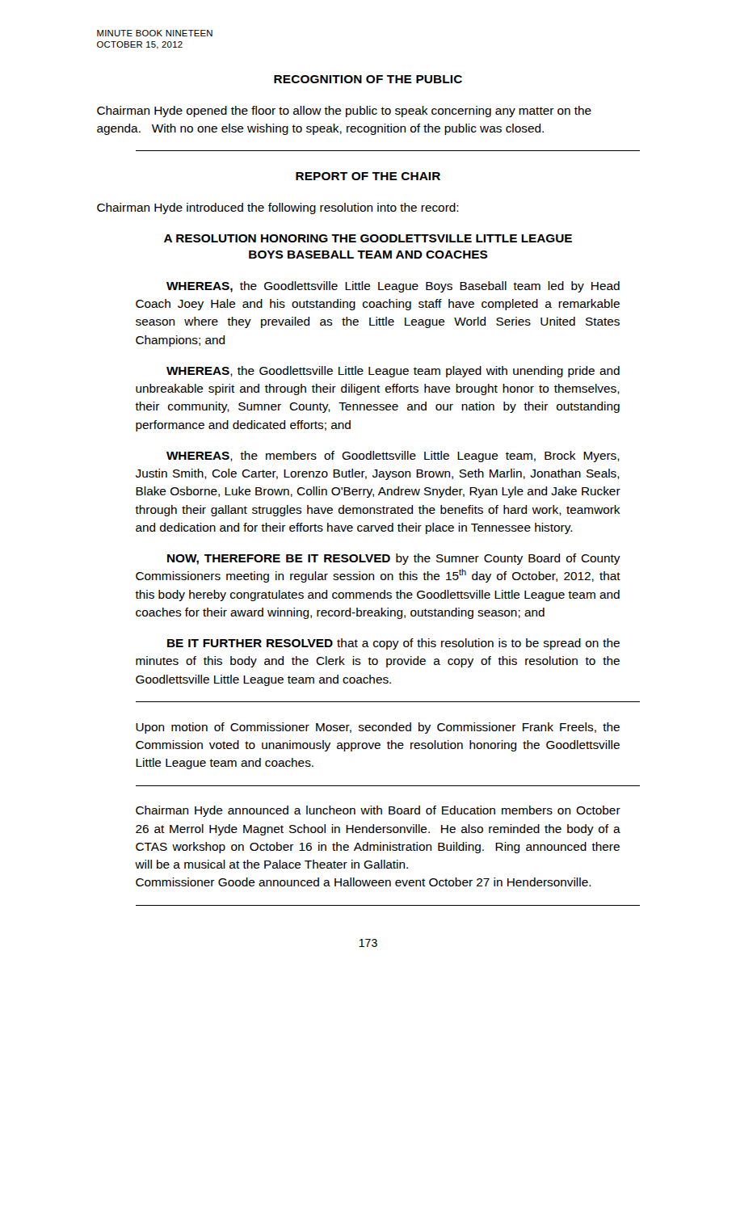MINUTE BOOK NINETEEN
OCTOBER 15, 2012
RECOGNITION OF THE PUBLIC
Chairman Hyde opened the floor to allow the public to speak concerning any matter on the agenda. With no one else wishing to speak, recognition of the public was closed.
REPORT OF THE CHAIR
Chairman Hyde introduced the following resolution into the record:
A RESOLUTION HONORING THE GOODLETTSVILLE LITTLE LEAGUE
BOYS BASEBALL TEAM AND COACHES
WHEREAS, the Goodlettsville Little League Boys Baseball team led by Head Coach Joey Hale and his outstanding coaching staff have completed a remarkable season where they prevailed as the Little League World Series United States Champions; and
WHEREAS, the Goodlettsville Little League team played with unending pride and unbreakable spirit and through their diligent efforts have brought honor to themselves, their community, Sumner County, Tennessee and our nation by their outstanding performance and dedicated efforts; and
WHEREAS, the members of Goodlettsville Little League team, Brock Myers, Justin Smith, Cole Carter, Lorenzo Butler, Jayson Brown, Seth Marlin, Jonathan Seals, Blake Osborne, Luke Brown, Collin O'Berry, Andrew Snyder, Ryan Lyle and Jake Rucker through their gallant struggles have demonstrated the benefits of hard work, teamwork and dedication and for their efforts have carved their place in Tennessee history.
NOW, THEREFORE BE IT RESOLVED by the Sumner County Board of County Commissioners meeting in regular session on this the 15th day of October, 2012, that this body hereby congratulates and commends the Goodlettsville Little League team and coaches for their award winning, record-breaking, outstanding season; and
BE IT FURTHER RESOLVED that a copy of this resolution is to be spread on the minutes of this body and the Clerk is to provide a copy of this resolution to the Goodlettsville Little League team and coaches.
Upon motion of Commissioner Moser, seconded by Commissioner Frank Freels, the Commission voted to unanimously approve the resolution honoring the Goodlettsville Little League team and coaches.
Chairman Hyde announced a luncheon with Board of Education members on October 26 at Merrol Hyde Magnet School in Hendersonville. He also reminded the body of a CTAS workshop on October 16 in the Administration Building. Ring announced there will be a musical at the Palace Theater in Gallatin.
Commissioner Goode announced a Halloween event October 27 in Hendersonville.
173